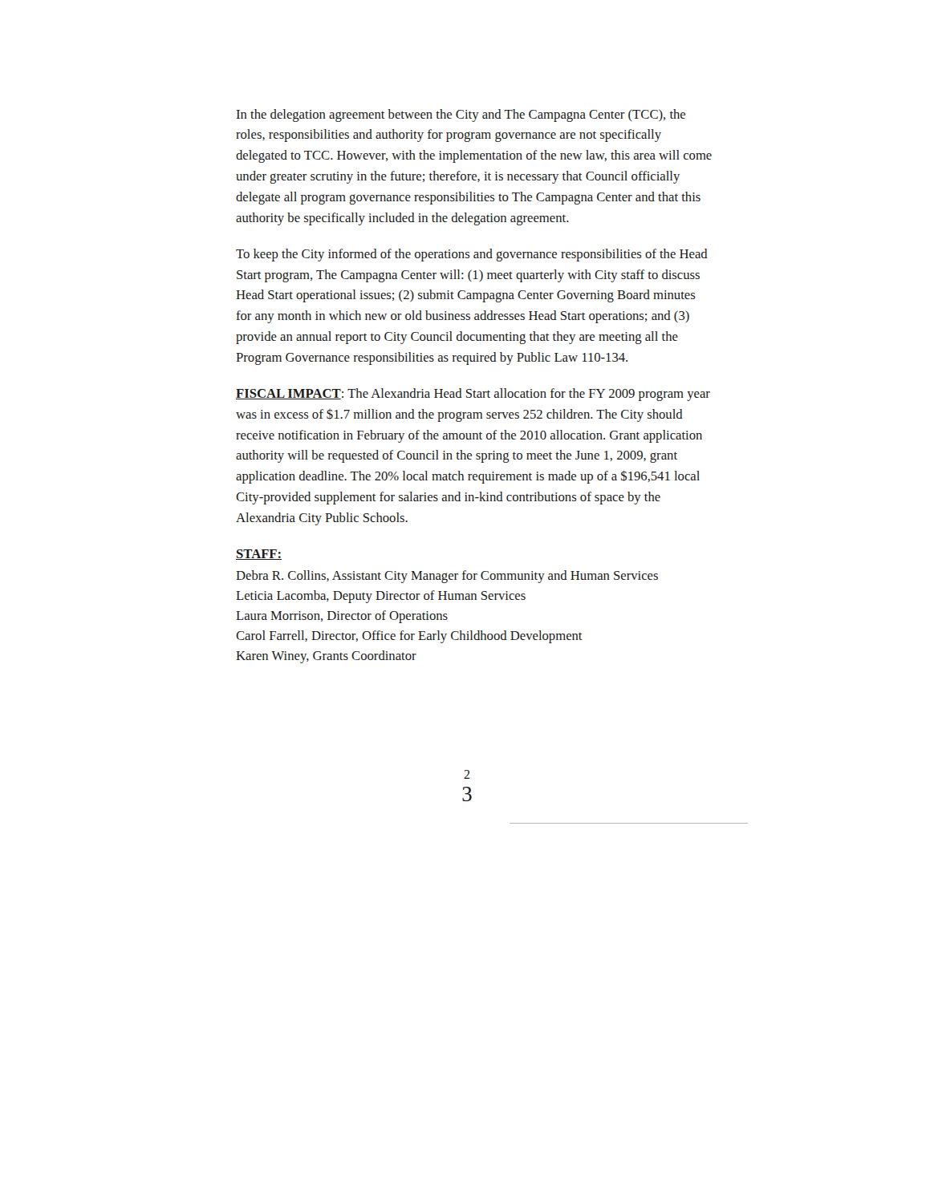In the delegation agreement between the City and The Campagna Center (TCC), the roles, responsibilities and authority for program governance are not specifically delegated to TCC. However, with the implementation of the new law, this area will come under greater scrutiny in the future; therefore, it is necessary that Council officially delegate all program governance responsibilities to The Campagna Center and that this authority be specifically included in the delegation agreement.
To keep the City informed of the operations and governance responsibilities of the Head Start program, The Campagna Center will: (1) meet quarterly with City staff to discuss Head Start operational issues; (2) submit Campagna Center Governing Board minutes for any month in which new or old business addresses Head Start operations; and (3) provide an annual report to City Council documenting that they are meeting all the Program Governance responsibilities as required by Public Law 110-134.
FISCAL IMPACT: The Alexandria Head Start allocation for the FY 2009 program year was in excess of $1.7 million and the program serves 252 children. The City should receive notification in February of the amount of the 2010 allocation. Grant application authority will be requested of Council in the spring to meet the June 1, 2009, grant application deadline. The 20% local match requirement is made up of a $196,541 local City-provided supplement for salaries and in-kind contributions of space by the Alexandria City Public Schools.
STAFF:
Debra R. Collins, Assistant City Manager for Community and Human Services
Leticia Lacomba, Deputy Director of Human Services
Laura Morrison, Director of Operations
Carol Farrell, Director, Office for Early Childhood Development
Karen Winey, Grants Coordinator
2 3